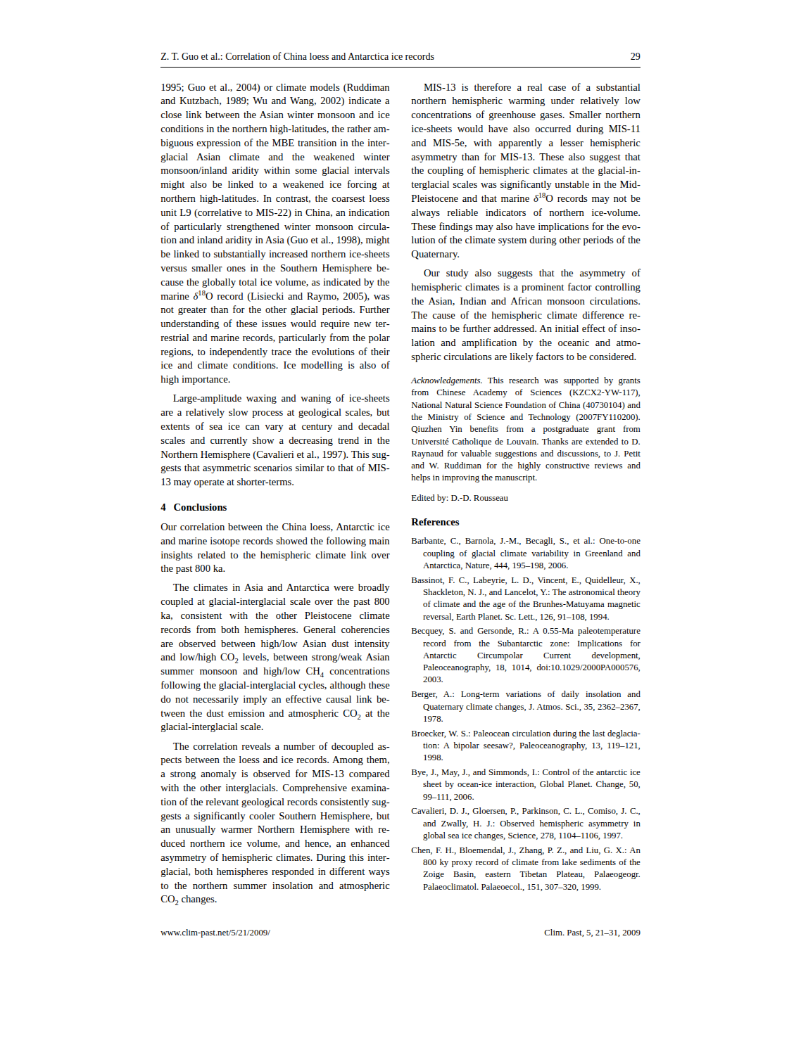Z. T. Guo et al.: Correlation of China loess and Antarctica ice records 29
1995; Guo et al., 2004) or climate models (Ruddiman and Kutzbach, 1989; Wu and Wang, 2002) indicate a close link between the Asian winter monsoon and ice conditions in the northern high-latitudes, the rather ambiguous expression of the MBE transition in the interglacial Asian climate and the weakened winter monsoon/inland aridity within some glacial intervals might also be linked to a weakened ice forcing at northern high-latitudes. In contrast, the coarsest loess unit L9 (correlative to MIS-22) in China, an indication of particularly strengthened winter monsoon circulation and inland aridity in Asia (Guo et al., 1998), might be linked to substantially increased northern ice-sheets versus smaller ones in the Southern Hemisphere because the globally total ice volume, as indicated by the marine δ18O record (Lisiecki and Raymo, 2005), was not greater than for the other glacial periods. Further understanding of these issues would require new terrestrial and marine records, particularly from the polar regions, to independently trace the evolutions of their ice and climate conditions. Ice modelling is also of high importance.
Large-amplitude waxing and waning of ice-sheets are a relatively slow process at geological scales, but extents of sea ice can vary at century and decadal scales and currently show a decreasing trend in the Northern Hemisphere (Cavalieri et al., 1997). This suggests that asymmetric scenarios similar to that of MIS-13 may operate at shorter-terms.
4 Conclusions
Our correlation between the China loess, Antarctic ice and marine isotope records showed the following main insights related to the hemispheric climate link over the past 800 ka.
The climates in Asia and Antarctica were broadly coupled at glacial-interglacial scale over the past 800 ka, consistent with the other Pleistocene climate records from both hemispheres. General coherencies are observed between high/low Asian dust intensity and low/high CO2 levels, between strong/weak Asian summer monsoon and high/low CH4 concentrations following the glacial-interglacial cycles, although these do not necessarily imply an effective causal link between the dust emission and atmospheric CO2 at the glacial-interglacial scale.
The correlation reveals a number of decoupled aspects between the loess and ice records. Among them, a strong anomaly is observed for MIS-13 compared with the other interglacials. Comprehensive examination of the relevant geological records consistently suggests a significantly cooler Southern Hemisphere, but an unusually warmer Northern Hemisphere with reduced northern ice volume, and hence, an enhanced asymmetry of hemispheric climates. During this interglacial, both hemispheres responded in different ways to the northern summer insolation and atmospheric CO2 changes.
MIS-13 is therefore a real case of a substantial northern hemispheric warming under relatively low concentrations of greenhouse gases. Smaller northern ice-sheets would have also occurred during MIS-11 and MIS-5e, with apparently a lesser hemispheric asymmetry than for MIS-13. These also suggest that the coupling of hemispheric climates at the glacial-interglacial scales was significantly unstable in the Mid-Pleistocene and that marine δ18O records may not be always reliable indicators of northern ice-volume. These findings may also have implications for the evolution of the climate system during other periods of the Quaternary.
Our study also suggests that the asymmetry of hemispheric climates is a prominent factor controlling the Asian, Indian and African monsoon circulations. The cause of the hemispheric climate difference remains to be further addressed. An initial effect of insolation and amplification by the oceanic and atmospheric circulations are likely factors to be considered.
Acknowledgements. This research was supported by grants from Chinese Academy of Sciences (KZCX2-YW-117), National Natural Science Foundation of China (40730104) and the Ministry of Science and Technology (2007FY110200). Qiuzhen Yin benefits from a postgraduate grant from Université Catholique de Louvain. Thanks are extended to D. Raynaud for valuable suggestions and discussions, to J. Petit and W. Ruddiman for the highly constructive reviews and helps in improving the manuscript.
Edited by: D.-D. Rousseau
References
Barbante, C., Barnola, J.-M., Becagli, S., et al.: One-to-one coupling of glacial climate variability in Greenland and Antarctica, Nature, 444, 195–198, 2006.
Bassinot, F. C., Labeyrie, L. D., Vincent, E., Quidelleur, X., Shackleton, N. J., and Lancelot, Y.: The astronomical theory of climate and the age of the Brunhes-Matuyama magnetic reversal, Earth Planet. Sc. Lett., 126, 91–108, 1994.
Becquey, S. and Gersonde, R.: A 0.55-Ma paleotemperature record from the Subantarctic zone: Implications for Antarctic Circumpolar Current development, Paleoceanography, 18, 1014, doi:10.1029/2000PA000576, 2003.
Berger, A.: Long-term variations of daily insolation and Quaternary climate changes, J. Atmos. Sci., 35, 2362–2367, 1978.
Broecker, W. S.: Paleocean circulation during the last deglaciation: A bipolar seesaw?, Paleoceanography, 13, 119–121, 1998.
Bye, J., May, J., and Simmonds, I.: Control of the antarctic ice sheet by ocean-ice interaction, Global Planet. Change, 50, 99–111, 2006.
Cavalieri, D. J., Gloersen, P., Parkinson, C. L., Comiso, J. C., and Zwally, H. J.: Observed hemispheric asymmetry in global sea ice changes, Science, 278, 1104–1106, 1997.
Chen, F. H., Bloemendal, J., Zhang, P. Z., and Liu, G. X.: An 800 ky proxy record of climate from lake sediments of the Zoige Basin, eastern Tibetan Plateau, Palaeogeogr. Palaeoclimatol. Palaeoecol., 151, 307–320, 1999.
www.clim-past.net/5/21/2009/ Clim. Past, 5, 21–31, 2009